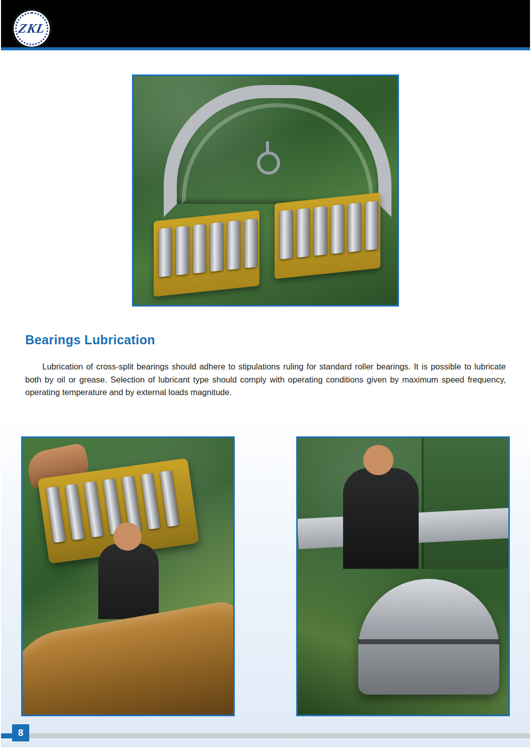ZKL
Bearings Lubrication
Lubrication of cross-split bearings should adhere to stipulations ruling for standard roller bearings. It is possible to lubricate both by oil or grease. Selection of lubricant type should comply with operating conditions given by maximum speed frequency, operating temperature and by external loads magnitude.
8